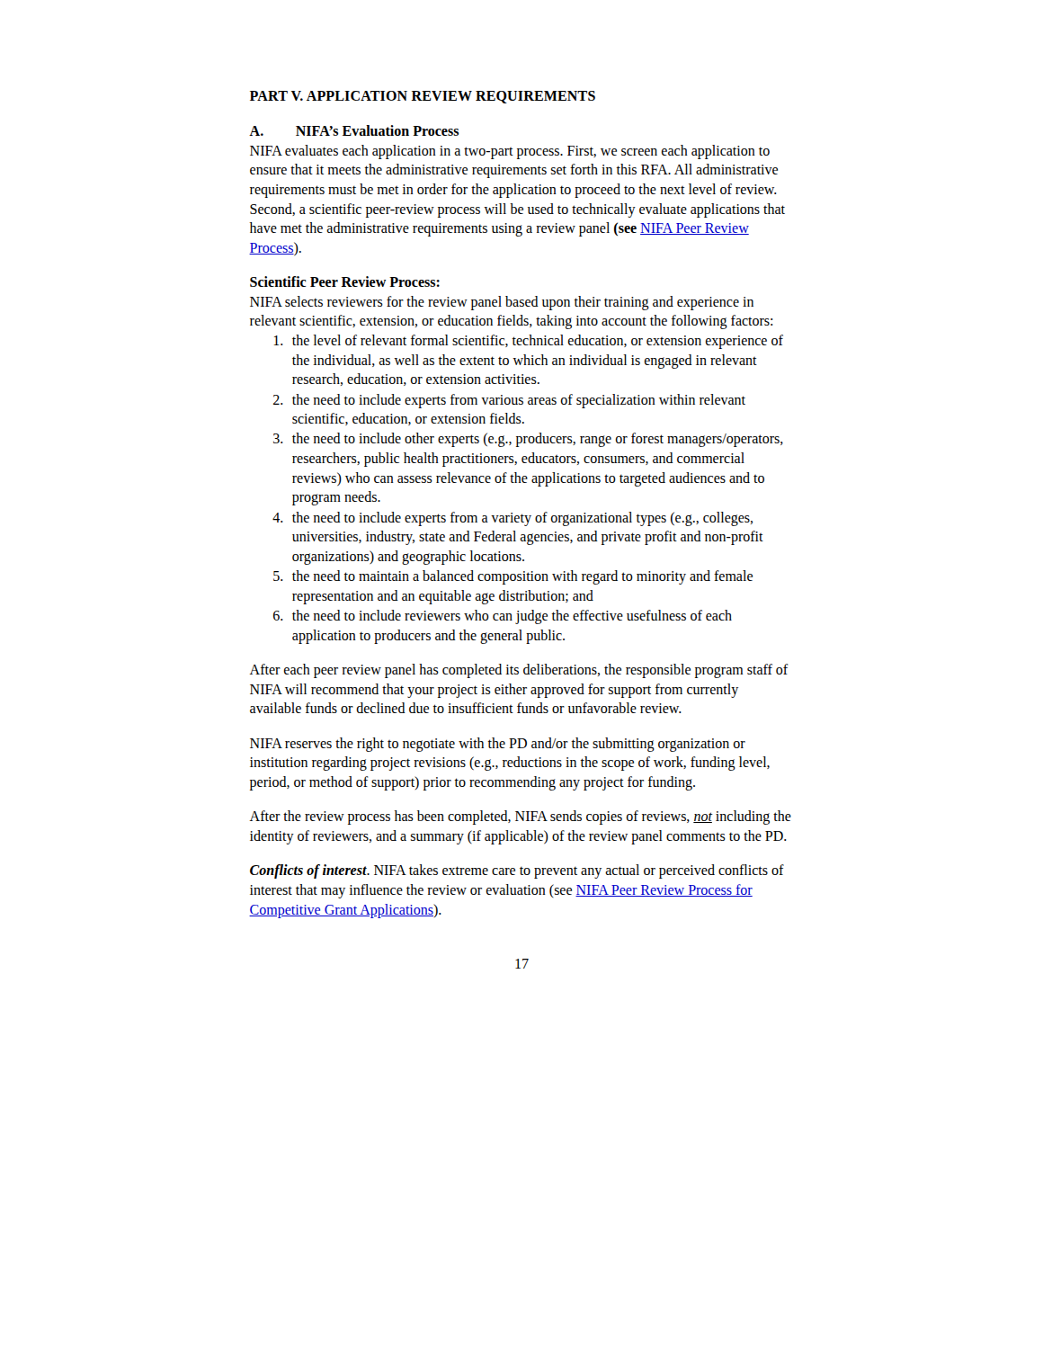PART V. APPLICATION REVIEW REQUIREMENTS
A. NIFA’s Evaluation Process
NIFA evaluates each application in a two-part process. First, we screen each application to ensure that it meets the administrative requirements set forth in this RFA. All administrative requirements must be met in order for the application to proceed to the next level of review. Second, a scientific peer-review process will be used to technically evaluate applications that have met the administrative requirements using a review panel (see NIFA Peer Review Process).
Scientific Peer Review Process:
NIFA selects reviewers for the review panel based upon their training and experience in relevant scientific, extension, or education fields, taking into account the following factors:
the level of relevant formal scientific, technical education, or extension experience of the individual, as well as the extent to which an individual is engaged in relevant research, education, or extension activities.
the need to include experts from various areas of specialization within relevant scientific, education, or extension fields.
the need to include other experts (e.g., producers, range or forest managers/operators, researchers, public health practitioners, educators, consumers, and commercial reviews) who can assess relevance of the applications to targeted audiences and to program needs.
the need to include experts from a variety of organizational types (e.g., colleges, universities, industry, state and Federal agencies, and private profit and non-profit organizations) and geographic locations.
the need to maintain a balanced composition with regard to minority and female representation and an equitable age distribution; and
the need to include reviewers who can judge the effective usefulness of each application to producers and the general public.
After each peer review panel has completed its deliberations, the responsible program staff of NIFA will recommend that your project is either approved for support from currently available funds or declined due to insufficient funds or unfavorable review.
NIFA reserves the right to negotiate with the PD and/or the submitting organization or institution regarding project revisions (e.g., reductions in the scope of work, funding level, period, or method of support) prior to recommending any project for funding.
After the review process has been completed, NIFA sends copies of reviews, not including the identity of reviewers, and a summary (if applicable) of the review panel comments to the PD.
Conflicts of interest. NIFA takes extreme care to prevent any actual or perceived conflicts of interest that may influence the review or evaluation (see NIFA Peer Review Process for Competitive Grant Applications).
17